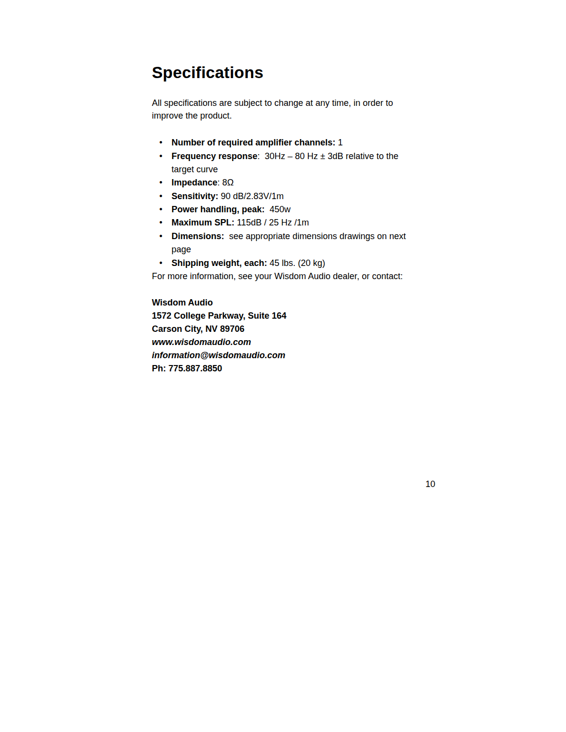Specifications
All specifications are subject to change at any time, in order to improve the product.
Number of required amplifier channels: 1
Frequency response: 30Hz – 80 Hz ± 3dB relative to the target curve
Impedance: 8Ω
Sensitivity: 90 dB/2.83V/1m
Power handling, peak: 450w
Maximum SPL: 115dB / 25 Hz /1m
Dimensions: see appropriate dimensions drawings on next page
Shipping weight, each: 45 lbs. (20 kg)
For more information, see your Wisdom Audio dealer, or contact:
Wisdom Audio
1572 College Parkway, Suite 164
Carson City, NV 89706
www.wisdomaudio.com
information@wisdomaudio.com
Ph: 775.887.8850
10